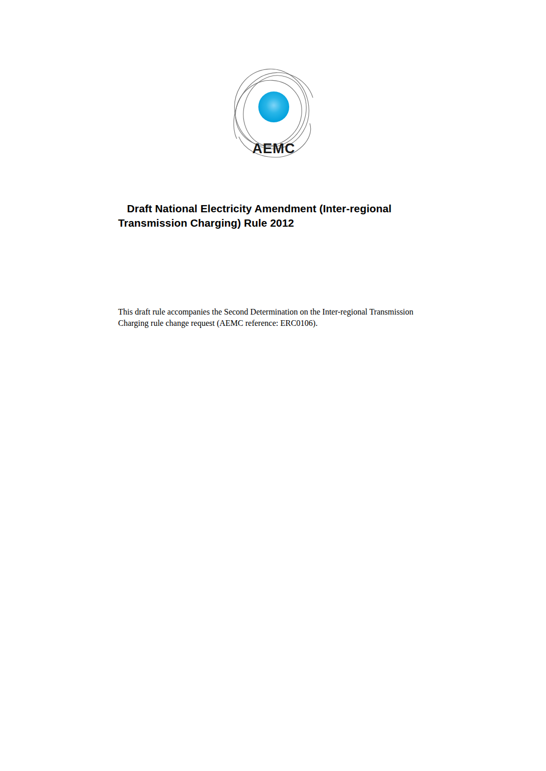AEMC
Draft National Electricity Amendment (Inter-regional
Transmission Charging) Rule 2012
This draft rule accompanies the Second Determination on the Inter-regional Transmission Charging rule change request (AEMC reference: ERC0106).